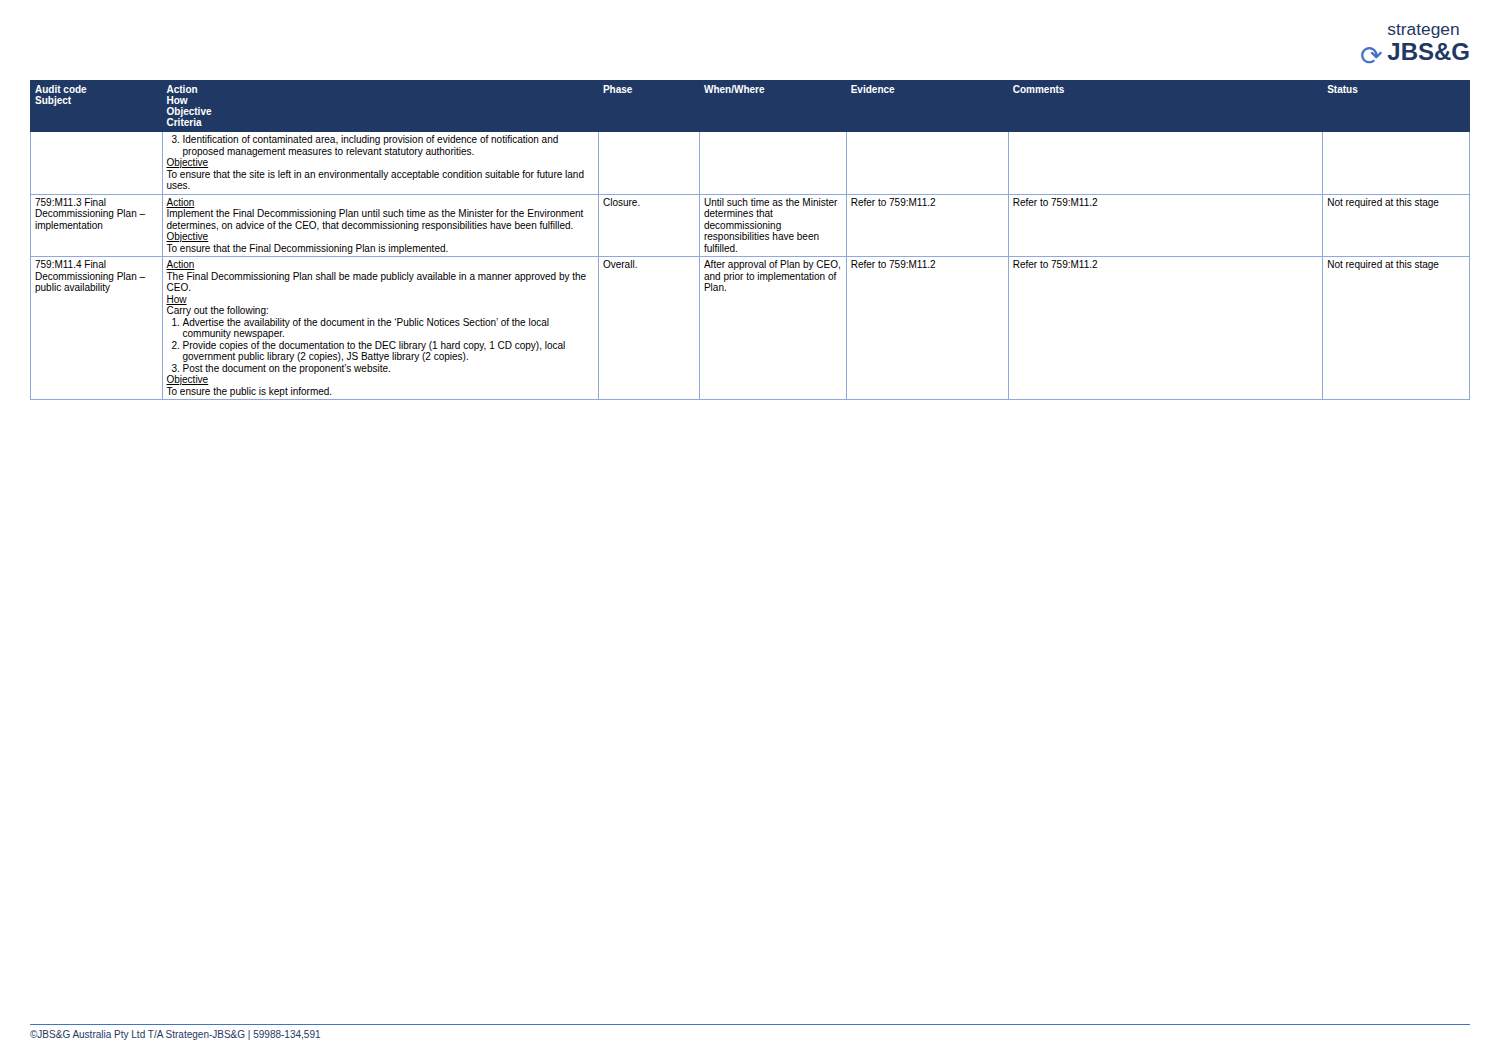⟳strategen
JBS&G
| Audit code Subject | Action How Objective Criteria | Phase | When/Where | Evidence | Comments | Status |
| --- | --- | --- | --- | --- | --- | --- |
| | Identification of contaminated area, including provision of evidence of notification and proposed management measures to relevant statutory authorities. Objective To ensure that the site is left in an environmentally acceptable condition suitable for future land uses. | | | | | |
| 759:M11.3 Final Decommissioning Plan – implementation | Action Implement the Final Decommissioning Plan until such time as the Minister for the Environment determines, on advice of the CEO, that decommissioning responsibilities have been fulfilled. Objective To ensure that the Final Decommissioning Plan is implemented. | Closure. | Until such time as the Minister determines that decommissioning responsibilities have been fulfilled. | Refer to 759:M11.2 | Refer to 759:M11.2 | Not required at this stage |
| 759:M11.4 Final Decommissioning Plan – public availability | Action The Final Decommissioning Plan shall be made publicly available in a manner approved by the CEO. How Carry out the following: Advertise the availability of the document in the ‘Public Notices Section’ of the local community newspaper. Provide copies of the documentation to the DEC library (1 hard copy, 1 CD copy), local government public library (2 copies), JS Battye library (2 copies). Post the document on the proponent’s website. Objective To ensure the public is kept informed. | Overall. | After approval of Plan by CEO, and prior to implementation of Plan. | Refer to 759:M11.2 | Refer to 759:M11.2 | Not required at this stage |
©JBS&G Australia Pty Ltd T/A Strategen-JBS&G | 59988-134,591